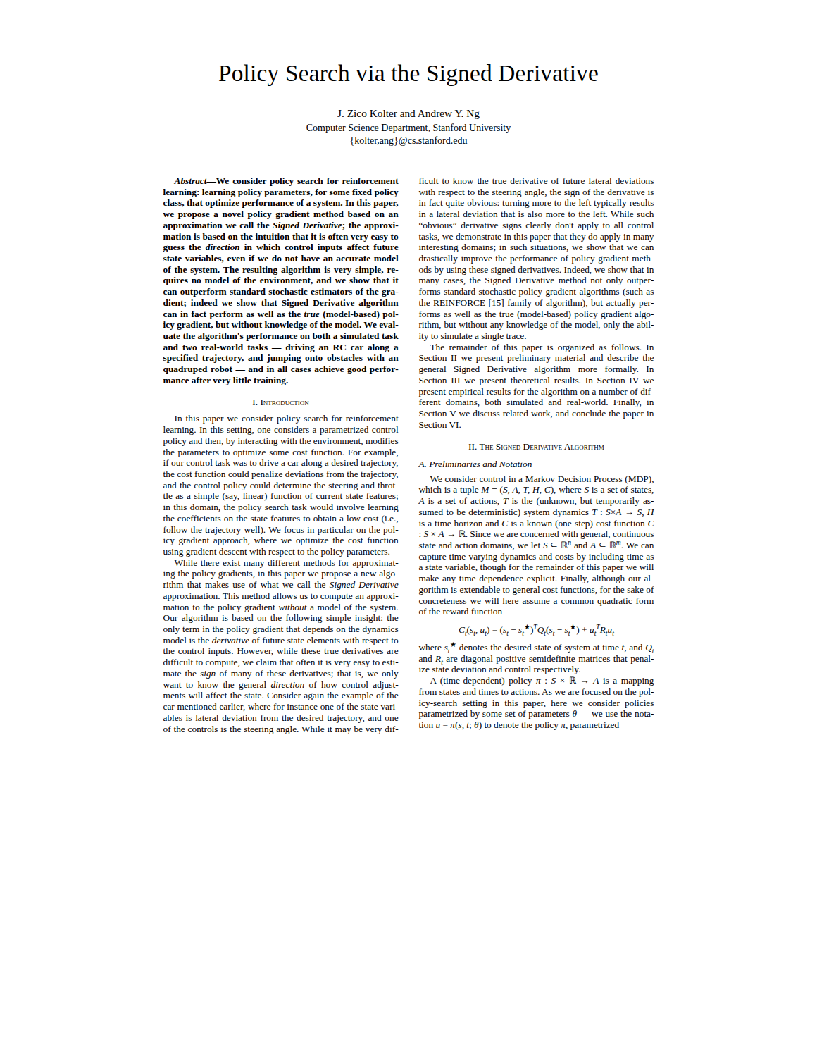Policy Search via the Signed Derivative
J. Zico Kolter and Andrew Y. Ng
Computer Science Department, Stanford University
{kolter,ang}@cs.stanford.edu
Abstract—We consider policy search for reinforcement learning: learning policy parameters, for some fixed policy class, that optimize performance of a system. In this paper, we propose a novel policy gradient method based on an approximation we call the Signed Derivative; the approximation is based on the intuition that it is often very easy to guess the direction in which control inputs affect future state variables, even if we do not have an accurate model of the system. The resulting algorithm is very simple, requires no model of the environment, and we show that it can outperform standard stochastic estimators of the gradient; indeed we show that Signed Derivative algorithm can in fact perform as well as the true (model-based) policy gradient, but without knowledge of the model. We evaluate the algorithm's performance on both a simulated task and two real-world tasks — driving an RC car along a specified trajectory, and jumping onto obstacles with an quadruped robot — and in all cases achieve good performance after very little training.
I. Introduction
In this paper we consider policy search for reinforcement learning. In this setting, one considers a parametrized control policy and then, by interacting with the environment, modifies the parameters to optimize some cost function. For example, if our control task was to drive a car along a desired trajectory, the cost function could penalize deviations from the trajectory, and the control policy could determine the steering and throttle as a simple (say, linear) function of current state features; in this domain, the policy search task would involve learning the coefficients on the state features to obtain a low cost (i.e., follow the trajectory well). We focus in particular on the policy gradient approach, where we optimize the cost function using gradient descent with respect to the policy parameters.
While there exist many different methods for approximating the policy gradients, in this paper we propose a new algorithm that makes use of what we call the Signed Derivative approximation. This method allows us to compute an approximation to the policy gradient without a model of the system. Our algorithm is based on the following simple insight: the only term in the policy gradient that depends on the dynamics model is the derivative of future state elements with respect to the control inputs. However, while these true derivatives are difficult to compute, we claim that often it is very easy to estimate the sign of many of these derivatives; that is, we only want to know the general direction of how control adjustments will affect the state. Consider again the example of the car mentioned earlier, where for instance one of the state variables is lateral deviation from the desired trajectory, and one of the controls is the steering angle. While it may be very difficult to know the true derivative of future lateral deviations with respect to the steering angle, the sign of the derivative is in fact quite obvious: turning more to the left typically results in a lateral deviation that is also more to the left. While such “obvious” derivative signs clearly don't apply to all control tasks, we demonstrate in this paper that they do apply in many interesting domains; in such situations, we show that we can drastically improve the performance of policy gradient methods by using these signed derivatives. Indeed, we show that in many cases, the Signed Derivative method not only outperforms standard stochastic policy gradient algorithms (such as the REINFORCE [15] family of algorithm), but actually performs as well as the true (model-based) policy gradient algorithm, but without any knowledge of the model, only the ability to simulate a single trace.
The remainder of this paper is organized as follows. In Section II we present preliminary material and describe the general Signed Derivative algorithm more formally. In Section III we present theoretical results. In Section IV we present empirical results for the algorithm on a number of different domains, both simulated and real-world. Finally, in Section V we discuss related work, and conclude the paper in Section VI.
II. The Signed Derivative Algorithm
A. Preliminaries and Notation
We consider control in a Markov Decision Process (MDP), which is a tuple M = (S, A, T, H, C), where S is a set of states, A is a set of actions, T is the (unknown, but temporarily assumed to be deterministic) system dynamics T : S×A → S, H is a time horizon and C is a known (one-step) cost function C : S × A → ℝ. Since we are concerned with general, continuous state and action domains, we let S ⊆ ℝn and A ⊆ ℝm. We can capture time-varying dynamics and costs by including time as a state variable, though for the remainder of this paper we will make any time dependence explicit. Finally, although our algorithm is extendable to general cost functions, for the sake of concreteness we will here assume a common quadratic form of the reward function
Ct(st, ut) = (st − st★)TQt(st − st★) + utTRtut
where st★ denotes the desired state of system at time t, and Qt and Rt are diagonal positive semidefinite matrices that penalize state deviation and control respectively.
A (time-dependent) policy π : S × ℝ → A is a mapping from states and times to actions. As we are focused on the policy-search setting in this paper, here we consider policies parametrized by some set of parameters θ — we use the notation u = π(s, t; θ) to denote the policy π, parametrized